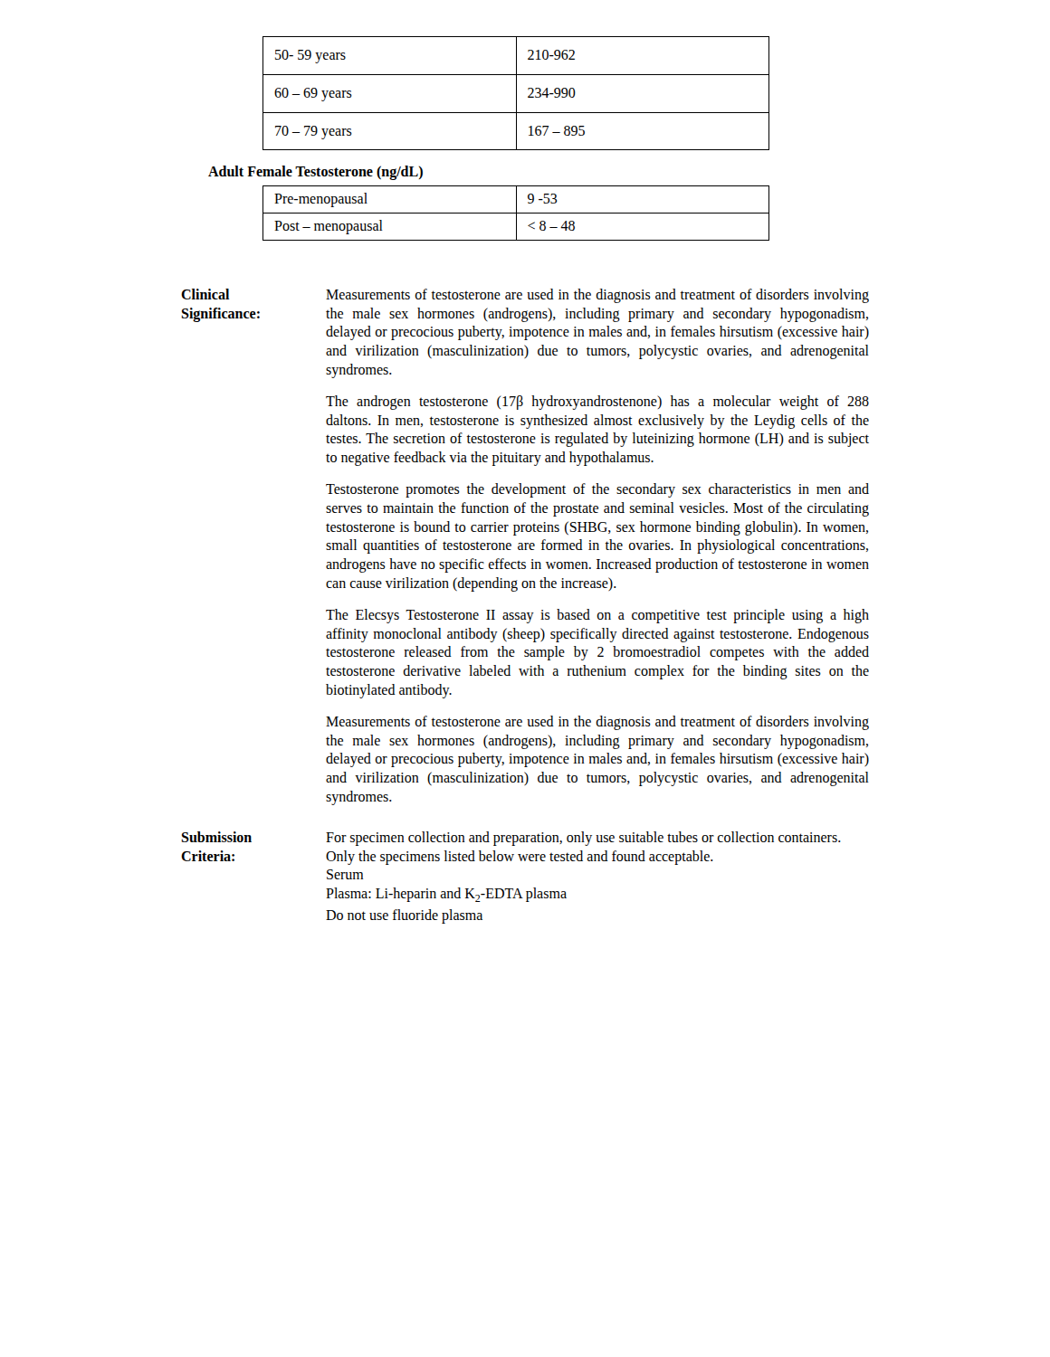| 50- 59 years | 210-962 |
| 60 – 69 years | 234-990 |
| 70 – 79 years | 167 – 895 |
Adult Female Testosterone (ng/dL)
| Pre-menopausal | 9 -53 |
| Post – menopausal | < 8 – 48 |
Clinical
Significance:
Measurements of testosterone are used in the diagnosis and treatment of disorders involving the male sex hormones (androgens), including primary and secondary hypogonadism, delayed or precocious puberty, impotence in males and, in females hirsutism (excessive hair) and virilization (masculinization) due to tumors, polycystic ovaries, and adrenogenital syndromes.
The androgen testosterone (17β hydroxyandrostenone) has a molecular weight of 288 daltons. In men, testosterone is synthesized almost exclusively by the Leydig cells of the testes. The secretion of testosterone is regulated by luteinizing hormone (LH) and is subject to negative feedback via the pituitary and hypothalamus.
Testosterone promotes the development of the secondary sex characteristics in men and serves to maintain the function of the prostate and seminal vesicles. Most of the circulating testosterone is bound to carrier proteins (SHBG, sex hormone binding globulin). In women, small quantities of testosterone are formed in the ovaries. In physiological concentrations, androgens have no specific effects in women. Increased production of testosterone in women can cause virilization (depending on the increase).
The Elecsys Testosterone II assay is based on a competitive test principle using a high affinity monoclonal antibody (sheep) specifically directed against testosterone. Endogenous testosterone released from the sample by 2 bromoestradiol competes with the added testosterone derivative labeled with a ruthenium complex for the binding sites on the biotinylated antibody.
Measurements of testosterone are used in the diagnosis and treatment of disorders involving the male sex hormones (androgens), including primary and secondary hypogonadism, delayed or precocious puberty, impotence in males and, in females hirsutism (excessive hair) and virilization (masculinization) due to tumors, polycystic ovaries, and adrenogenital syndromes.
Submission
Criteria:
For specimen collection and preparation, only use suitable tubes or collection containers.
Only the specimens listed below were tested and found acceptable.
Serum
Plasma: Li-heparin and K2-EDTA plasma
Do not use fluoride plasma